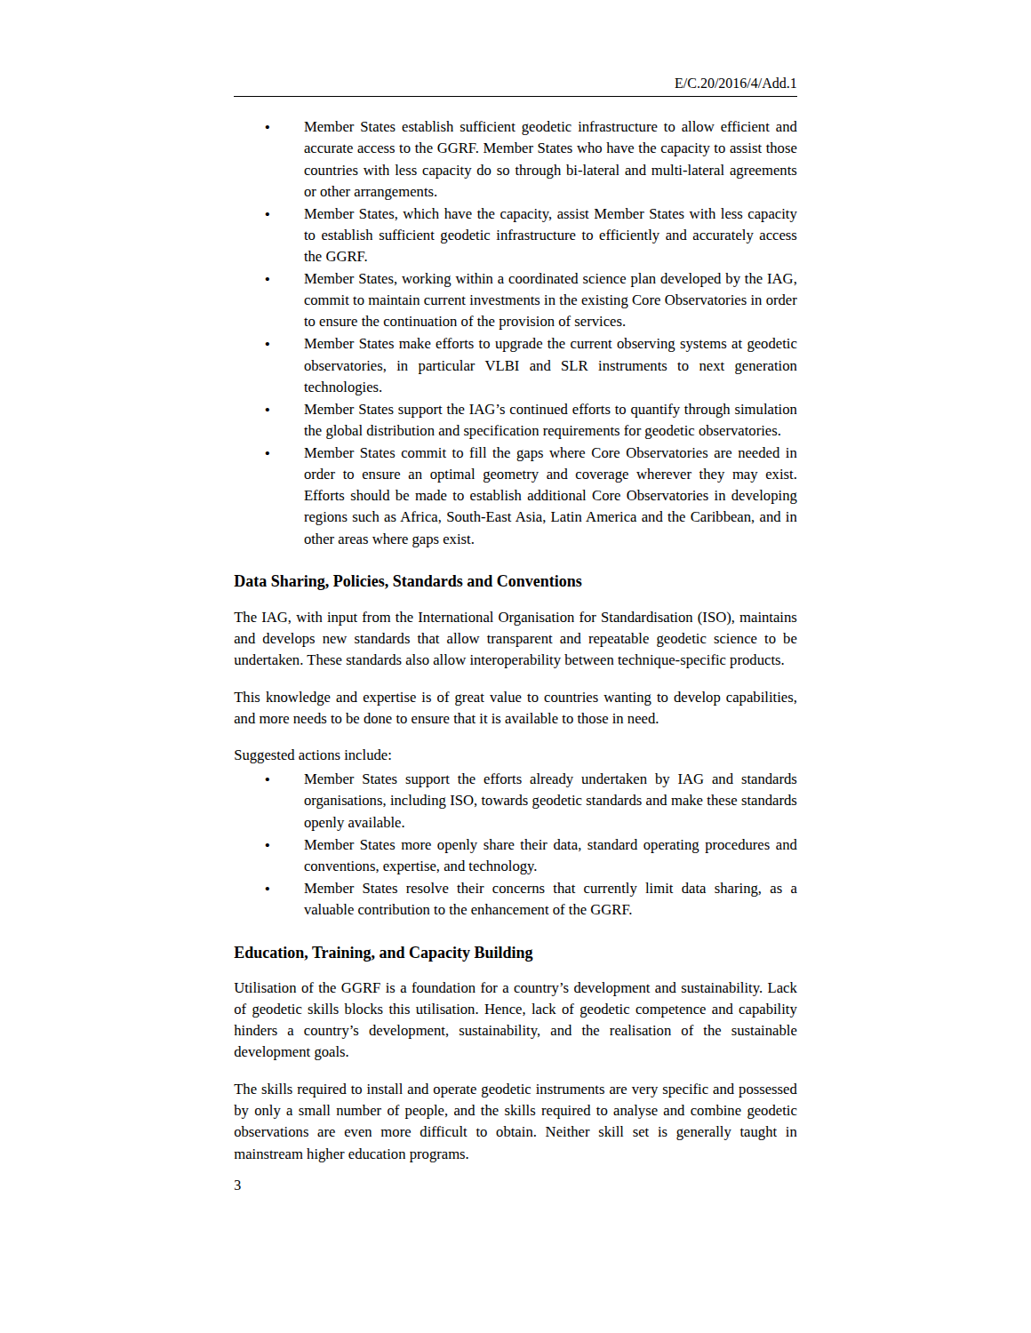E/C.20/2016/4/Add.1
Member States establish sufficient geodetic infrastructure to allow efficient and accurate access to the GGRF. Member States who have the capacity to assist those countries with less capacity do so through bi-lateral and multi-lateral agreements or other arrangements.
Member States, which have the capacity, assist Member States with less capacity to establish sufficient geodetic infrastructure to efficiently and accurately access the GGRF.
Member States, working within a coordinated science plan developed by the IAG, commit to maintain current investments in the existing Core Observatories in order to ensure the continuation of the provision of services.
Member States make efforts to upgrade the current observing systems at geodetic observatories, in particular VLBI and SLR instruments to next generation technologies.
Member States support the IAG’s continued efforts to quantify through simulation the global distribution and specification requirements for geodetic observatories.
Member States commit to fill the gaps where Core Observatories are needed in order to ensure an optimal geometry and coverage wherever they may exist. Efforts should be made to establish additional Core Observatories in developing regions such as Africa, South-East Asia, Latin America and the Caribbean, and in other areas where gaps exist.
Data Sharing, Policies, Standards and Conventions
The IAG, with input from the International Organisation for Standardisation (ISO), maintains and develops new standards that allow transparent and repeatable geodetic science to be undertaken. These standards also allow interoperability between technique-specific products.
This knowledge and expertise is of great value to countries wanting to develop capabilities, and more needs to be done to ensure that it is available to those in need.
Suggested actions include:
Member States support the efforts already undertaken by IAG and standards organisations, including ISO, towards geodetic standards and make these standards openly available.
Member States more openly share their data, standard operating procedures and conventions, expertise, and technology.
Member States resolve their concerns that currently limit data sharing, as a valuable contribution to the enhancement of the GGRF.
Education, Training, and Capacity Building
Utilisation of the GGRF is a foundation for a country’s development and sustainability. Lack of geodetic skills blocks this utilisation. Hence, lack of geodetic competence and capability hinders a country’s development, sustainability, and the realisation of the sustainable development goals.
The skills required to install and operate geodetic instruments are very specific and possessed by only a small number of people, and the skills required to analyse and combine geodetic observations are even more difficult to obtain. Neither skill set is generally taught in mainstream higher education programs.
3